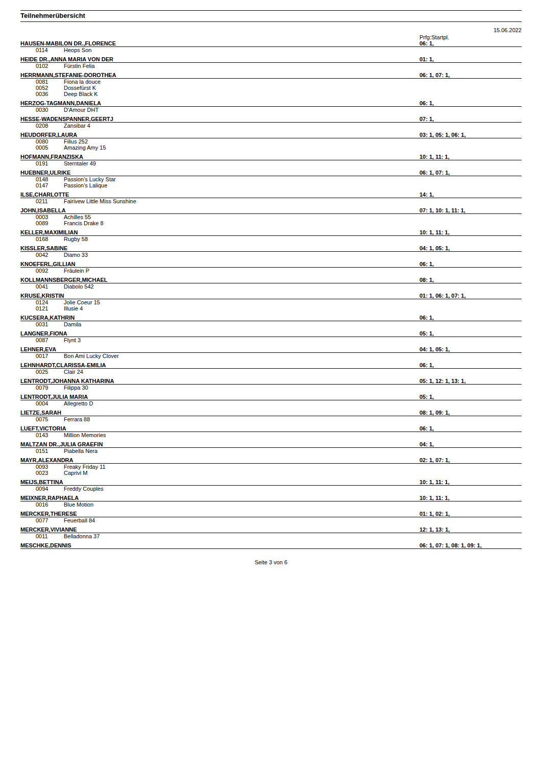Teilnehmerübersicht
15.06.2022
| | | Prfg:Startpl. |
| HAUSEN-MABILON DR.,FLORENCE | 06: 1, |
| 0114 | Heops Son | |
| HEIDE DR.,ANNA MARIA VON DER | 01: 1, |
| 0102 | Fürstin Felia | |
| HERRMANN,STEFANIE-DOROTHEA | 06: 1, 07: 1, |
| 0081 | Fiona la douce | |
| 0052 | Dossefürst K | |
| 0036 | Deep Black K | |
| HERZOG-TAGMANN,DANIELA | 06: 1, |
| 0030 | D'Amour DHT | |
| HESSE-WADENSPANNER,GEERTJ | 07: 1, |
| 0208 | Zansibar 4 | |
| HEUDORFER,LAURA | 03: 1, 05: 1, 06: 1, |
| 0080 | Filius 252 | |
| 0005 | Amazing Amy 15 | |
| HOFMANN,FRANZISKA | 10: 1, 11: 1, |
| 0191 | Sterntaler 49 | |
| HUEBNER,ULRIKE | 06: 1, 07: 1, |
| 0148 | Passion's Lucky Star | |
| 0147 | Passion's Lalique | |
| ILSE,CHARLOTTE | 14: 1, |
| 0211 | Fairivew Little Miss Sunshine | |
| JOHN,ISABELLA | 07: 1, 10: 1, 11: 1, |
| 0003 | Achilles 55 | |
| 0089 | Francis Drake 8 | |
| KELLER,MAXIMILIAN | 10: 1, 11: 1, |
| 0168 | Rugby 58 | |
| KISSLER,SABINE | 04: 1, 05: 1, |
| 0042 | Diamo 33 | |
| KNOEFERL,GILLIAN | 06: 1, |
| 0092 | Fräulein P | |
| KOLLMANNSBERGER,MICHAEL | 08: 1, |
| 0041 | Diabolo 542 | |
| KRUSE,KRISTIN | 01: 1, 06: 1, 07: 1, |
| 0124 | Jolie Coeur 15 | |
| 0121 | Illusie 4 | |
| KUCSERA,KATHRIN | 06: 1, |
| 0031 | Damila | |
| LANGNER,FIONA | 05: 1, |
| 0087 | Flynt 3 | |
| LEHNER,EVA | 04: 1, 05: 1, |
| 0017 | Bon Ami Lucky Clover | |
| LEHNHARDT,CLARISSA-EMILIA | 06: 1, |
| 0025 | Clair 24 | |
| LENTRODT,JOHANNA KATHARINA | 05: 1, 12: 1, 13: 1, |
| 0079 | Filippa 30 | |
| LENTRODT,JULIA MARIA | 05: 1, |
| 0004 | Allegretto D | |
| LIETZE,SARAH | 08: 1, 09: 1, |
| 0075 | Ferrara 88 | |
| LUEFT,VICTORIA | 06: 1, |
| 0143 | Million Memories | |
| MALTZAN DR.,JULIA GRAEFIN | 04: 1, |
| 0151 | Piabella Nera | |
| MAYR,ALEXANDRA | 02: 1, 07: 1, |
| 0093 | Freaky Friday 11 | |
| 0023 | Caprivi M | |
| MEIJS,BETTINA | 10: 1, 11: 1, |
| 0094 | Freddy Couples | |
| MEIXNER,RAPHAELA | 10: 1, 11: 1, |
| 0016 | Blue Motion | |
| MERCKER,THERESE | 01: 1, 02: 1, |
| 0077 | Feuerball 84 | |
| MERCKER,VIVIANNE | 12: 1, 13: 1, |
| 0011 | Belladonna 37 | |
| MESCHKE,DENNIS | 06: 1, 07: 1, 08: 1, 09: 1, |
Seite 3 von 6